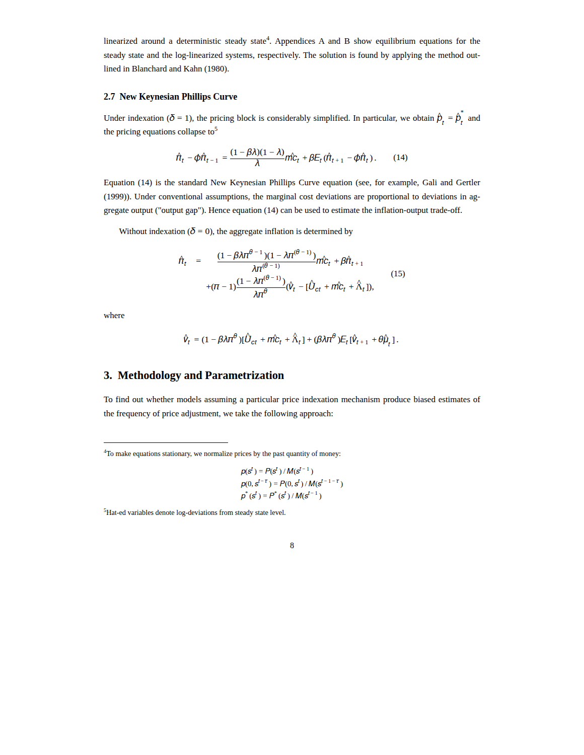linearized around a deterministic steady state4. Appendices A and B show equilibrium equations for the steady state and the log-linearized systems, respectively. The solution is found by applying the method outlined in Blanchard and Kahn (1980).
2.7 New Keynesian Phillips Curve
Under indexation (δ=1), the pricing block is considerably simplified. In particular, we obtain p^t=p^t* and the pricing equations collapse to5
π^t − ϕ π^t−1 = (1−βλ)(1−λ) λ mct^ + β Et ( π^t+1 − ϕ π^t ) .
(14)
Equation (14) is the standard New Keynesian Phillips Curve equation (see, for example, Gali and Gertler (1999)). Under conventional assumptions, the marginal cost deviations are proportional to deviations in aggregate output ("output gap"). Hence equation (14) can be used to estimate the inflation-output trade-off.
Without indexation (δ=0), the aggregate inflation is determined by
π^t = (1−βλπθ−1) (1−λπ(θ−1)) λπ(θ−1) mct^ + β π^t+1
+ (π−1) (1−λπ(θ−1)) λπθ ( v^t − [ U^ct + mct^ + Λ^t ] ) ,
(15)
where
v^t = (1−βλπθ) [ U^ct + mct^ + Λ^t ] + (βλπθ) Et [ v^t+1 + θ μ^t ] .
3. Methodology and Parametrization
To find out whether models assuming a particular price indexation mechanism produce biased estimates of the frequency of price adjustment, we take the following approach:
4To make equations stationary, we normalize prices by the past quantity of money:
p(st) = P(st) / M(st−1)
p(0,st−τ) = P(0,st) / M(st−1−τ)
p*(st) = P*(st) / M(st−1)
5Hat-ed variables denote log-deviations from steady state level.
8